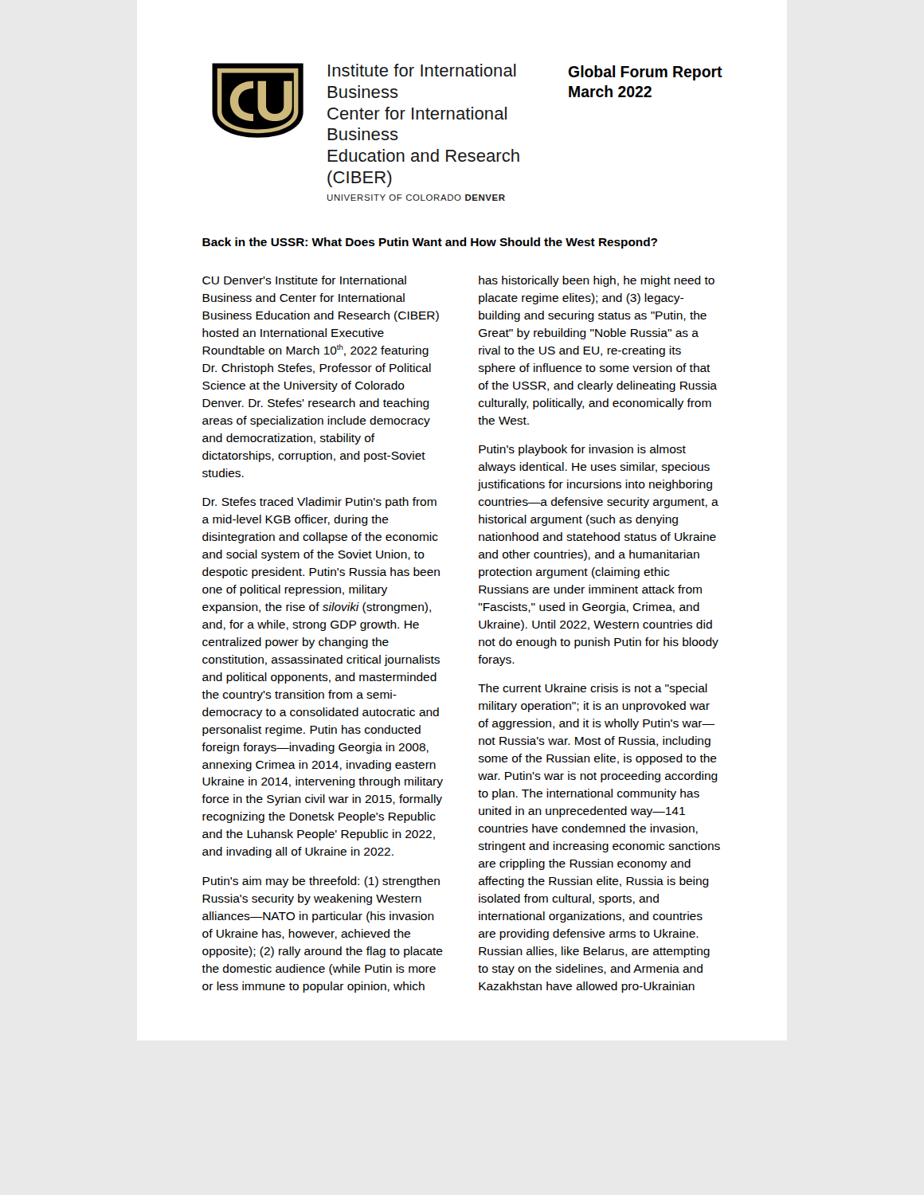Institute for International Business
Center for International Business
Education and Research (CIBER)
UNIVERSITY OF COLORADO DENVER
Global Forum Report
March 2022
Back in the USSR: What Does Putin Want and How Should the West Respond?
CU Denver's Institute for International Business and Center for International Business Education and Research (CIBER) hosted an International Executive Roundtable on March 10th, 2022 featuring Dr. Christoph Stefes, Professor of Political Science at the University of Colorado Denver. Dr. Stefes' research and teaching areas of specialization include democracy and democratization, stability of dictatorships, corruption, and post-Soviet studies.
Dr. Stefes traced Vladimir Putin's path from a mid-level KGB officer, during the disintegration and collapse of the economic and social system of the Soviet Union, to despotic president. Putin's Russia has been one of political repression, military expansion, the rise of siloviki (strongmen), and, for a while, strong GDP growth. He centralized power by changing the constitution, assassinated critical journalists and political opponents, and masterminded the country's transition from a semi-democracy to a consolidated autocratic and personalist regime. Putin has conducted foreign forays—invading Georgia in 2008, annexing Crimea in 2014, invading eastern Ukraine in 2014, intervening through military force in the Syrian civil war in 2015, formally recognizing the Donetsk People's Republic and the Luhansk People' Republic in 2022, and invading all of Ukraine in 2022.
Putin's aim may be threefold: (1) strengthen Russia's security by weakening Western alliances—NATO in particular (his invasion of Ukraine has, however, achieved the opposite); (2) rally around the flag to placate the domestic audience (while Putin is more or less immune to popular opinion, which has historically been high, he might need to placate regime elites); and (3) legacy-building and securing status as "Putin, the Great" by rebuilding "Noble Russia" as a rival to the US and EU, re-creating its sphere of influence to some version of that of the USSR, and clearly delineating Russia culturally, politically, and economically from the West.
Putin's playbook for invasion is almost always identical. He uses similar, specious justifications for incursions into neighboring countries—a defensive security argument, a historical argument (such as denying nationhood and statehood status of Ukraine and other countries), and a humanitarian protection argument (claiming ethic Russians are under imminent attack from "Fascists," used in Georgia, Crimea, and Ukraine). Until 2022, Western countries did not do enough to punish Putin for his bloody forays.
The current Ukraine crisis is not a "special military operation"; it is an unprovoked war of aggression, and it is wholly Putin's war—not Russia's war. Most of Russia, including some of the Russian elite, is opposed to the war. Putin's war is not proceeding according to plan. The international community has united in an unprecedented way—141 countries have condemned the invasion, stringent and increasing economic sanctions are crippling the Russian economy and affecting the Russian elite, Russia is being isolated from cultural, sports, and international organizations, and countries are providing defensive arms to Ukraine. Russian allies, like Belarus, are attempting to stay on the sidelines, and Armenia and Kazakhstan have allowed pro-Ukrainian